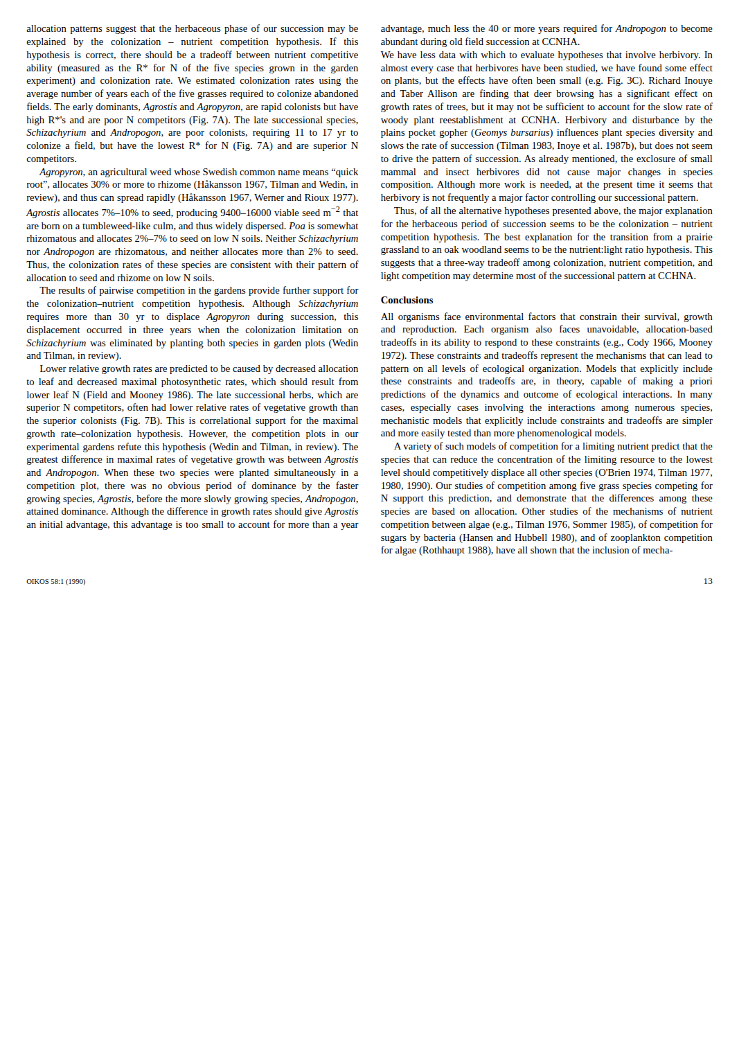allocation patterns suggest that the herbaceous phase of our succession may be explained by the colonization – nutrient competition hypothesis. If this hypothesis is correct, there should be a tradeoff between nutrient competitive ability (measured as the R* for N of the five species grown in the garden experiment) and colonization rate. We estimated colonization rates using the average number of years each of the five grasses required to colonize abandoned fields. The early dominants, Agrostis and Agropyron, are rapid colonists but have high R*'s and are poor N competitors (Fig. 7A). The late successional species, Schizachyrium and Andropogon, are poor colonists, requiring 11 to 17 yr to colonize a field, but have the lowest R* for N (Fig. 7A) and are superior N competitors.
Agropyron, an agricultural weed whose Swedish common name means “quick root”, allocates 30% or more to rhizome (Håkansson 1967, Tilman and Wedin, in review), and thus can spread rapidly (Håkansson 1967, Werner and Rioux 1977). Agrostis allocates 7%–10% to seed, producing 9400–16000 viable seed m−2 that are born on a tumbleweed-like culm, and thus widely dispersed. Poa is somewhat rhizomatous and allocates 2%–7% to seed on low N soils. Neither Schizachyrium nor Andropogon are rhizomatous, and neither allocates more than 2% to seed. Thus, the colonization rates of these species are consistent with their pattern of allocation to seed and rhizome on low N soils.
The results of pairwise competition in the gardens provide further support for the colonization–nutrient competition hypothesis. Although Schizachyrium requires more than 30 yr to displace Agropyron during succession, this displacement occurred in three years when the colonization limitation on Schizachyrium was eliminated by planting both species in garden plots (Wedin and Tilman, in review).
Lower relative growth rates are predicted to be caused by decreased allocation to leaf and decreased maximal photosynthetic rates, which should result from lower leaf N (Field and Mooney 1986). The late successional herbs, which are superior N competitors, often had lower relative rates of vegetative growth than the superior colonists (Fig. 7B). This is correlational support for the maximal growth rate–colonization hypothesis. However, the competition plots in our experimental gardens refute this hypothesis (Wedin and Tilman, in review). The greatest difference in maximal rates of vegetative growth was between Agrostis and Andropogon. When these two species were planted simultaneously in a competition plot, there was no obvious period of dominance by the faster growing species, Agrostis, before the more slowly growing species, Andropogon, attained dominance. Although the difference in growth rates should give Agrostis an initial advantage, this advantage is too small to account for more than a year advantage, much less the 40 or more years required for Andropogon to become abundant during old field succession at CCNHA.
We have less data with which to evaluate hypotheses that involve herbivory. In almost every case that herbivores have been studied, we have found some effect on plants, but the effects have often been small (e.g. Fig. 3C). Richard Inouye and Taber Allison are finding that deer browsing has a significant effect on growth rates of trees, but it may not be sufficient to account for the slow rate of woody plant reestablishment at CCNHA. Herbivory and disturbance by the plains pocket gopher (Geomys bursarius) influences plant species diversity and slows the rate of succession (Tilman 1983, Inoye et al. 1987b), but does not seem to drive the pattern of succession. As already mentioned, the exclosure of small mammal and insect herbivores did not cause major changes in species composition. Although more work is needed, at the present time it seems that herbivory is not frequently a major factor controlling our successional pattern.
Thus, of all the alternative hypotheses presented above, the major explanation for the herbaceous period of succession seems to be the colonization – nutrient competition hypothesis. The best explanation for the transition from a prairie grassland to an oak woodland seems to be the nutrient:light ratio hypothesis. This suggests that a three-way tradeoff among colonization, nutrient competition, and light competition may determine most of the successional pattern at CCHNA.
Conclusions
All organisms face environmental factors that constrain their survival, growth and reproduction. Each organism also faces unavoidable, allocation-based tradeoffs in its ability to respond to these constraints (e.g., Cody 1966, Mooney 1972). These constraints and tradeoffs represent the mechanisms that can lead to pattern on all levels of ecological organization. Models that explicitly include these constraints and tradeoffs are, in theory, capable of making a priori predictions of the dynamics and outcome of ecological interactions. In many cases, especially cases involving the interactions among numerous species, mechanistic models that explicitly include constraints and tradeoffs are simpler and more easily tested than more phenomenological models.
A variety of such models of competition for a limiting nutrient predict that the species that can reduce the concentration of the limiting resource to the lowest level should competitively displace all other species (O'Brien 1974, Tilman 1977, 1980, 1990). Our studies of competition among five grass species competing for N support this prediction, and demonstrate that the differences among these species are based on allocation. Other studies of the mechanisms of nutrient competition between algae (e.g., Tilman 1976, Sommer 1985), of competition for sugars by bacteria (Hansen and Hubbell 1980), and of zooplankton competition for algae (Rothhaupt 1988), have all shown that the inclusion of mecha-
OIKOS 58:1 (1990) 13